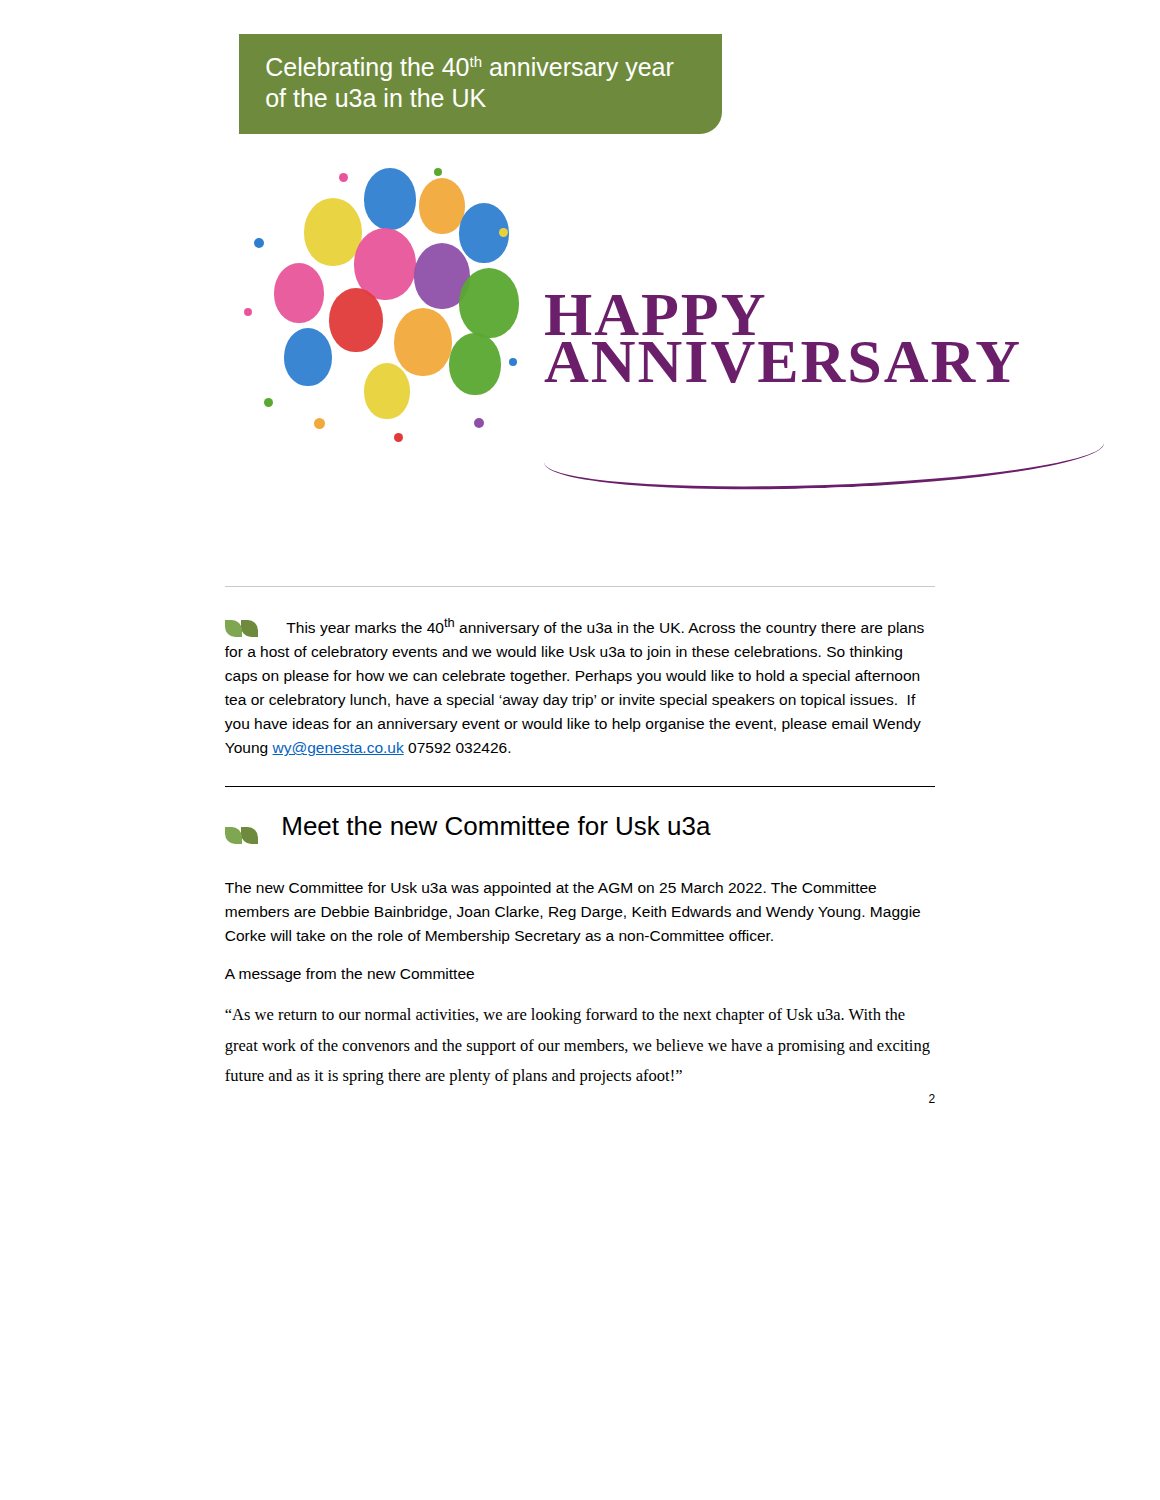Celebrating the 40th anniversary year
of the u3a in the UK
Happy Anniversary
This year marks the 40th anniversary of the u3a in the UK. Across the country there are plans for a host of celebratory events and we would like Usk u3a to join in these celebrations. So thinking caps on please for how we can celebrate together. Perhaps you would like to hold a special afternoon tea or celebratory lunch, have a special ‘away day trip’ or invite special speakers on topical issues. If you have ideas for an anniversary event or would like to help organise the event, please email Wendy Young wy@genesta.co.uk 07592 032426.
Meet the new Committee for Usk u3a
The new Committee for Usk u3a was appointed at the AGM on 25 March 2022. The Committee members are Debbie Bainbridge, Joan Clarke, Reg Darge, Keith Edwards and Wendy Young. Maggie Corke will take on the role of Membership Secretary as a non-Committee officer.
A message from the new Committee
“As we return to our normal activities, we are looking forward to the next chapter of Usk u3a. With the great work of the convenors and the support of our members, we believe we have a promising and exciting future and as it is spring there are plenty of plans and projects afoot!”
2